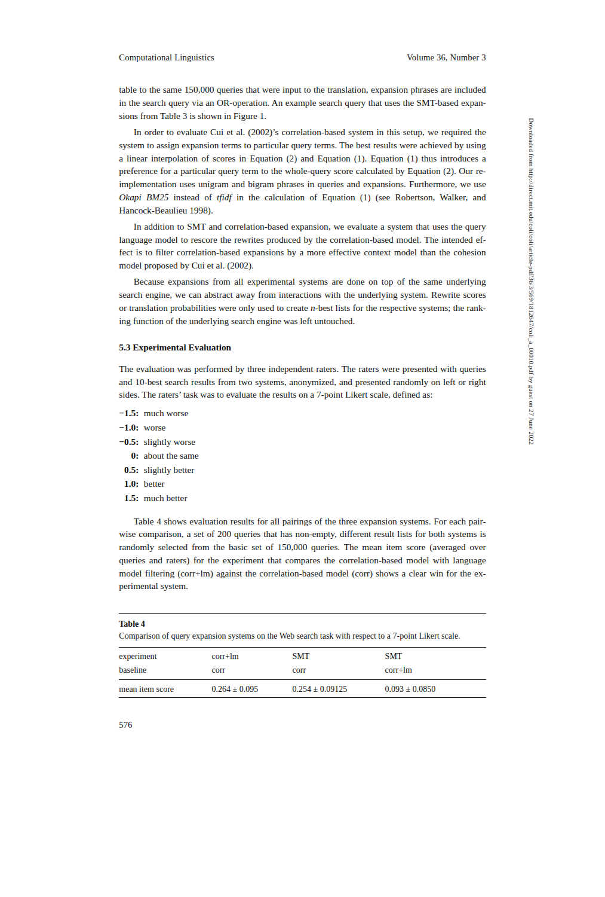Computational Linguistics
Volume 36, Number 3
table to the same 150,000 queries that were input to the translation, expansion phrases are included in the search query via an OR-operation. An example search query that uses the SMT-based expansions from Table 3 is shown in Figure 1.
In order to evaluate Cui et al. (2002)’s correlation-based system in this setup, we required the system to assign expansion terms to particular query terms. The best results were achieved by using a linear interpolation of scores in Equation (2) and Equation (1). Equation (1) thus introduces a preference for a particular query term to the whole-query score calculated by Equation (2). Our reimplementation uses unigram and bigram phrases in queries and expansions. Furthermore, we use Okapi BM25 instead of tfidf in the calculation of Equation (1) (see Robertson, Walker, and Hancock-Beaulieu 1998).
In addition to SMT and correlation-based expansion, we evaluate a system that uses the query language model to rescore the rewrites produced by the correlation-based model. The intended effect is to filter correlation-based expansions by a more effective context model than the cohesion model proposed by Cui et al. (2002).
Because expansions from all experimental systems are done on top of the same underlying search engine, we can abstract away from interactions with the underlying system. Rewrite scores or translation probabilities were only used to create n-best lists for the respective systems; the ranking function of the underlying search engine was left untouched.
5.3 Experimental Evaluation
The evaluation was performed by three independent raters. The raters were presented with queries and 10-best search results from two systems, anonymized, and presented randomly on left or right sides. The raters’ task was to evaluate the results on a 7-point Likert scale, defined as:
−1.5:
much worse
−1.0:
worse
−0.5:
slightly worse
0:
about the same
0.5:
slightly better
1.0:
better
1.5:
much better
Table 4 shows evaluation results for all pairings of the three expansion systems. For each pairwise comparison, a set of 200 queries that has non-empty, different result lists for both systems is randomly selected from the basic set of 150,000 queries. The mean item score (averaged over queries and raters) for the experiment that compares the correlation-based model with language model filtering (corr+lm) against the correlation-based model (corr) shows a clear win for the experimental system.
Table 4 Comparison of query expansion systems on the Web search task with respect to a 7-point Likert scale.
| experiment | corr+lm | SMT | SMT | |
| --- | --- | --- | --- | --- |
| baseline | corr | corr | corr+lm | |
| mean item score | 0.264 ± 0.095 | 0.254 ± 0.09125 | 0.093 ± 0.0850 | |
576
Downloaded from http://direct.mit.edu/coli/coli/article-pdf/36/3/569/1812647/coli_a_00010.pdf by guest on 27 June 2022